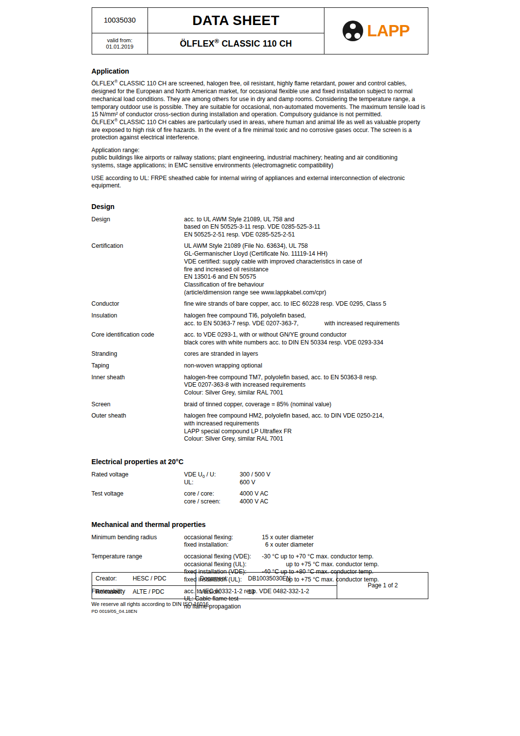| 10035030 | DATA SHEET | LAPP |
| valid from: 01.01.2019 | ÖLFLEX ® CLASSIC 110 CH |
Application
ÖLFLEX® CLASSIC 110 CH are screened, halogen free, oil resistant, highly flame retardant, power and control cables, designed for the European and North American market, for occasional flexible use and fixed installation subject to normal mechanical load conditions. They are among others for use in dry and damp rooms. Considering the temperature range, a temporary outdoor use is possible. They are suitable for occasional, non-automated movements. The maximum tensile load is 15 N/mm² of conductor cross-section during installation and operation. Compulsory guidance is not permitted.
ÖLFLEX® CLASSIC 110 CH cables are particularly used in areas, where human and animal life as well as valuable property are exposed to high risk of fire hazards. In the event of a fire minimal toxic and no corrosive gases occur. The screen is a protection against electrical interference.
Application range:
public buildings like airports or railway stations; plant engineering, industrial machinery; heating and air conditioning
systems, stage applications; in EMC sensitive environments (electromagnetic compatibility)
USE according to UL: FRPE sheathed cable for internal wiring of appliances and external interconnection of electronic equipment.
Design
| Design | acc. to UL AWM Style 21089, UL 758 and based on EN 50525-3-11 resp. VDE 0285-525-3-11 EN 50525-2-51 resp. VDE 0285-525-2-51 |
| Certification | UL AWM Style 21089 (File No. 63634), UL 758 GL-Germanischer Lloyd (Certificate No. 11119-14 HH) VDE certified: supply cable with improved characteristics in case of fire and increased oil resistance EN 13501-6 and EN 50575 Classification of fire behaviour (article/dimension range see www.lappkabel.com/cpr) |
| Conductor | fine wire strands of bare copper, acc. to IEC 60228 resp. VDE 0295, Class 5 |
| Insulation | halogen free compound TI6, polyolefin based, acc. to EN 50363-7 resp. VDE 0207-363-7, with increased requirements |
| Core identification code | acc. to VDE 0293-1, with or without GN/YE ground conductor black cores with white numbers acc. to DIN EN 50334 resp. VDE 0293-334 |
| Stranding | cores are stranded in layers |
| Taping | non-woven wrapping optional |
| Inner sheath | halogen-free compound TM7, polyolefin based, acc. to EN 50363-8 resp. VDE 0207-363-8 with increased requirements Colour: Silver Grey, similar RAL 7001 |
| Screen | braid of tinned copper, coverage = 85% (nominal value) |
| Outer sheath | halogen free compound HM2, polyolefin based, acc. to DIN VDE 0250-214, with increased requirements LAPP special compound LP Ultraflex FR Colour: Silver Grey, similar RAL 7001 |
Electrical properties at 20°C
| Rated voltage | VDE U 0 / U: UL: | 300 / 500 V 600 V |
| Test voltage | core / core: core / screen: | 4000 V AC 4000 V AC |
Mechanical and thermal properties
| Minimum bending radius | occasional flexing: fixed installation: | 15 x outer diameter 6 x outer diameter |
| Temperature range | occasional flexing (VDE): occasional flexing (UL): fixed installation (VDE): fixed installation (UL): | -30 °C up to +70 °C max. conductor temp. up to +75 °C max. conductor temp. -40 °C up to +80 °C max. conductor temp. up to +75 °C max. conductor temp. |
| Flammability | acc. to IEC 60332-1-2 resp. VDE 0482-332-1-2 UL: Cable flame test no flame-propagation |
| Creator: HESC / PDC | Document: DB10035030EN | Page 1 of 2 |
| Released: ALTE / PDC | Version: 13 |
We reserve all rights according to DIN ISO 16016.
PD 0019/05_04.18EN